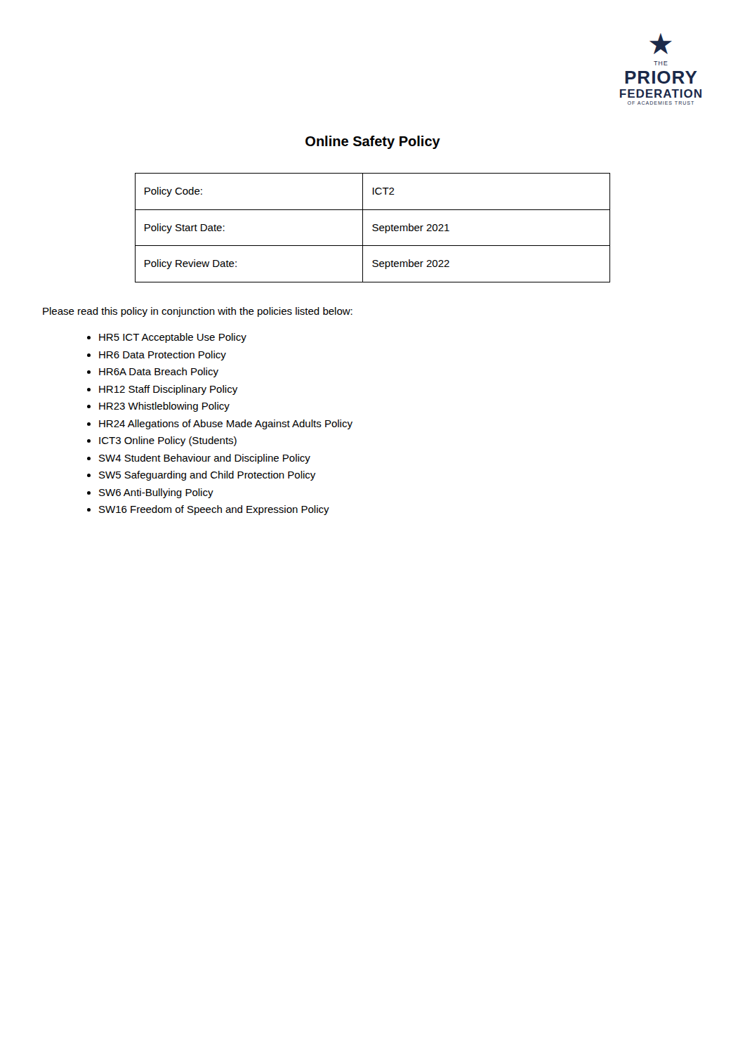★ THE PRIORY FEDERATION OF ACADEMIES TRUST
Online Safety Policy
| Policy Code: | ICT2 |
| Policy Start Date: | September 2021 |
| Policy Review Date: | September 2022 |
Please read this policy in conjunction with the policies listed below:
HR5 ICT Acceptable Use Policy
HR6 Data Protection Policy
HR6A Data Breach Policy
HR12 Staff Disciplinary Policy
HR23 Whistleblowing Policy
HR24 Allegations of Abuse Made Against Adults Policy
ICT3 Online Policy (Students)
SW4 Student Behaviour and Discipline Policy
SW5 Safeguarding and Child Protection Policy
SW6 Anti-Bullying Policy
SW16 Freedom of Speech and Expression Policy